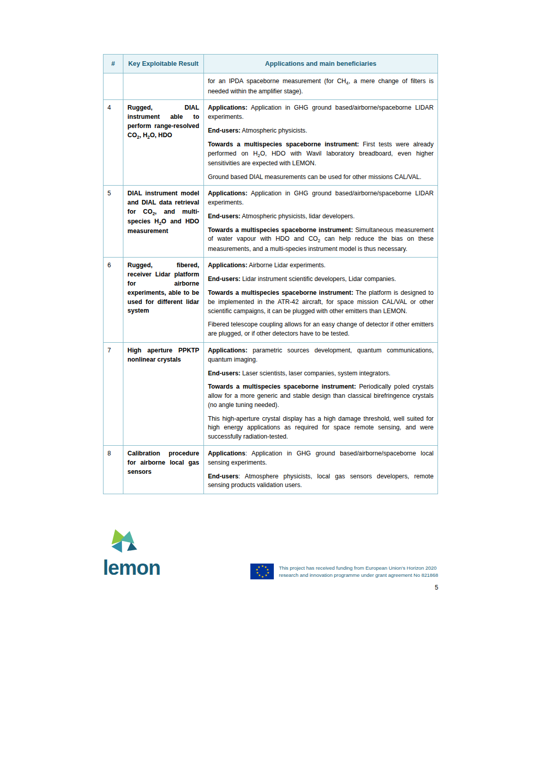| # | Key Exploitable Result | Applications and main beneficiaries |
| --- | --- | --- |
| | | for an IPDA spaceborne measurement (for CH 4 , a mere change of filters is needed within the amplifier stage). |
| 4 | Rugged, DIAL instrument able to perform range-resolved CO 2 , H 2 O, HDO | Applications: Application in GHG ground based/airborne/spaceborne LIDAR experiments. End-users: Atmospheric physicists. Towards a multispecies spaceborne instrument: First tests were already performed on H 2 O, HDO with Wavil laboratory breadboard, even higher sensitivities are expected with LEMON. Ground based DIAL measurements can be used for other missions CAL/VAL. |
| 5 | DIAL instrument model and DIAL data retrieval for CO 2 , and multi-species H 2 O and HDO measurement | Applications: Application in GHG ground based/airborne/spaceborne LIDAR experiments. End-users: Atmospheric physicists, lidar developers. Towards a multispecies spaceborne instrument: Simultaneous measurement of water vapour with HDO and CO 2 can help reduce the bias on these measurements, and a multi-species instrument model is thus necessary. |
| 6 | Rugged, fibered, receiver Lidar platform for airborne experiments, able to be used for different lidar system | Applications: Airborne Lidar experiments. End-users: Lidar instrument scientific developers, Lidar companies. Towards a multispecies spaceborne instrument: The platform is designed to be implemented in the ATR-42 aircraft, for space mission CAL/VAL or other scientific campaigns, it can be plugged with other emitters than LEMON. Fibered telescope coupling allows for an easy change of detector if other emitters are plugged, or if other detectors have to be tested. |
| 7 | High aperture PPKTP nonlinear crystals | Applications: parametric sources development, quantum communications, quantum imaging. End-users: Laser scientists, laser companies, system integrators. Towards a multispecies spaceborne instrument: Periodically poled crystals allow for a more generic and stable design than classical birefringence crystals (no angle tuning needed). This high-aperture crystal display has a high damage threshold, well suited for high energy applications as required for space remote sensing, and were successfully radiation-tested. |
| 8 | Calibration procedure for airborne local gas sensors | Applications : Application in GHG ground based/airborne/spaceborne local sensing experiments. End-users : Atmosphere physicists, local gas sensors developers, remote sensing products validation users. |
lemon
★ ★ ★ ★ ★ ★ ★ ★ ★ ★
This project has received funding from European Union's Horizon 2020
research and innovation programme under grant agreement No 821868
5